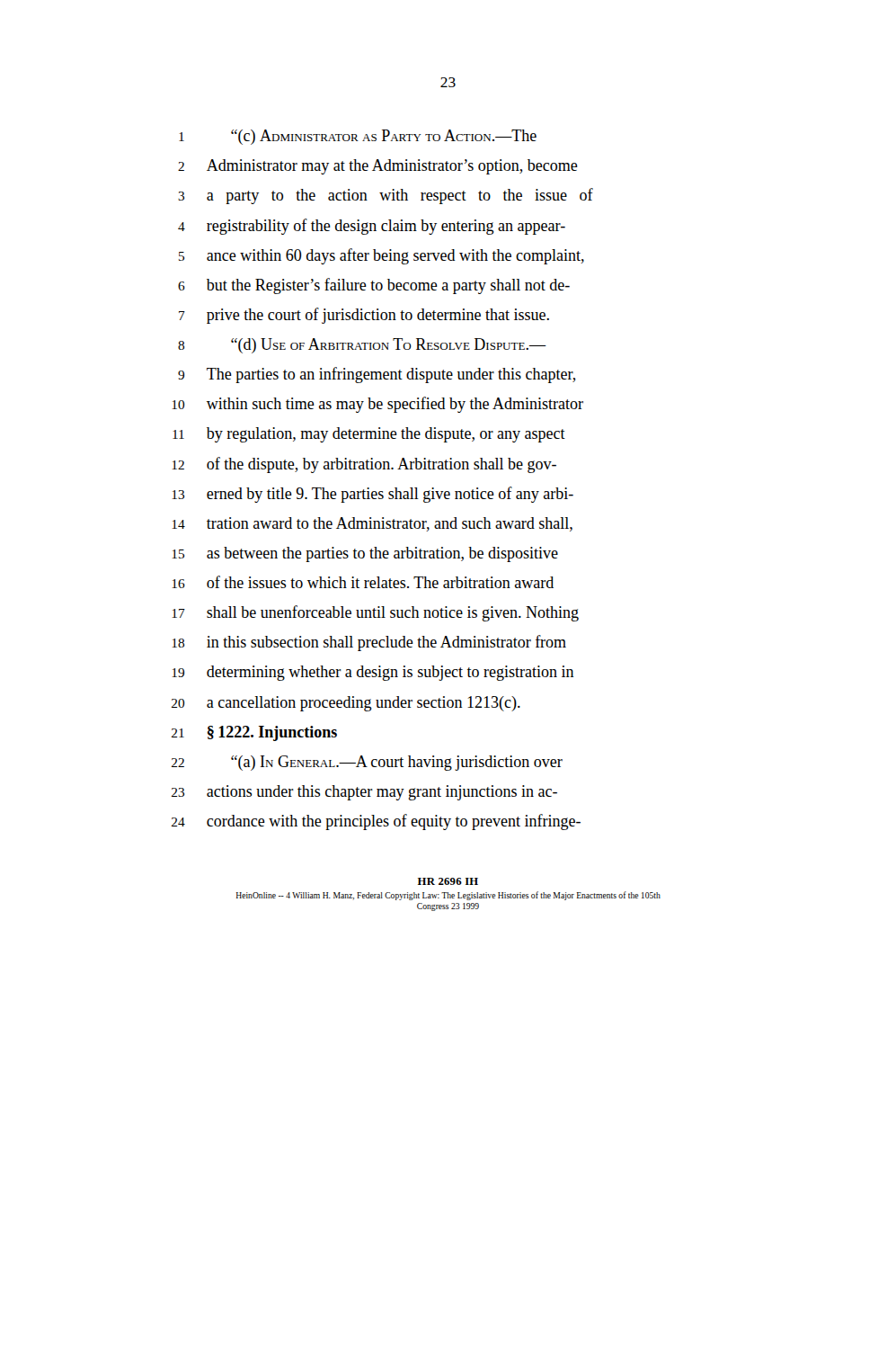23
“(c) Administrator as Party to Action.—The
Administrator may at the Administrator’s option, become
a party to the action with respect to the issue of
registrability of the design claim by entering an appear-
ance within 60 days after being served with the complaint,
but the Register’s failure to become a party shall not de-
prive the court of jurisdiction to determine that issue.
“(d) Use of Arbitration To Resolve Dispute.—
The parties to an infringement dispute under this chapter,
within such time as may be specified by the Administrator
by regulation, may determine the dispute, or any aspect
of the dispute, by arbitration. Arbitration shall be gov-
erned by title 9. The parties shall give notice of any arbi-
tration award to the Administrator, and such award shall,
as between the parties to the arbitration, be dispositive
of the issues to which it relates. The arbitration award
shall be unenforceable until such notice is given. Nothing
in this subsection shall preclude the Administrator from
determining whether a design is subject to registration in
a cancellation proceeding under section 1213(c).
§ 1222. Injunctions
“(a) In General.—A court having jurisdiction over
actions under this chapter may grant injunctions in ac-
cordance with the principles of equity to prevent infringe-
HR 2696 IH
HeinOnline -- 4 William H. Manz, Federal Copyright Law: The Legislative Histories of the Major Enactments of the 105th
Congress 23 1999